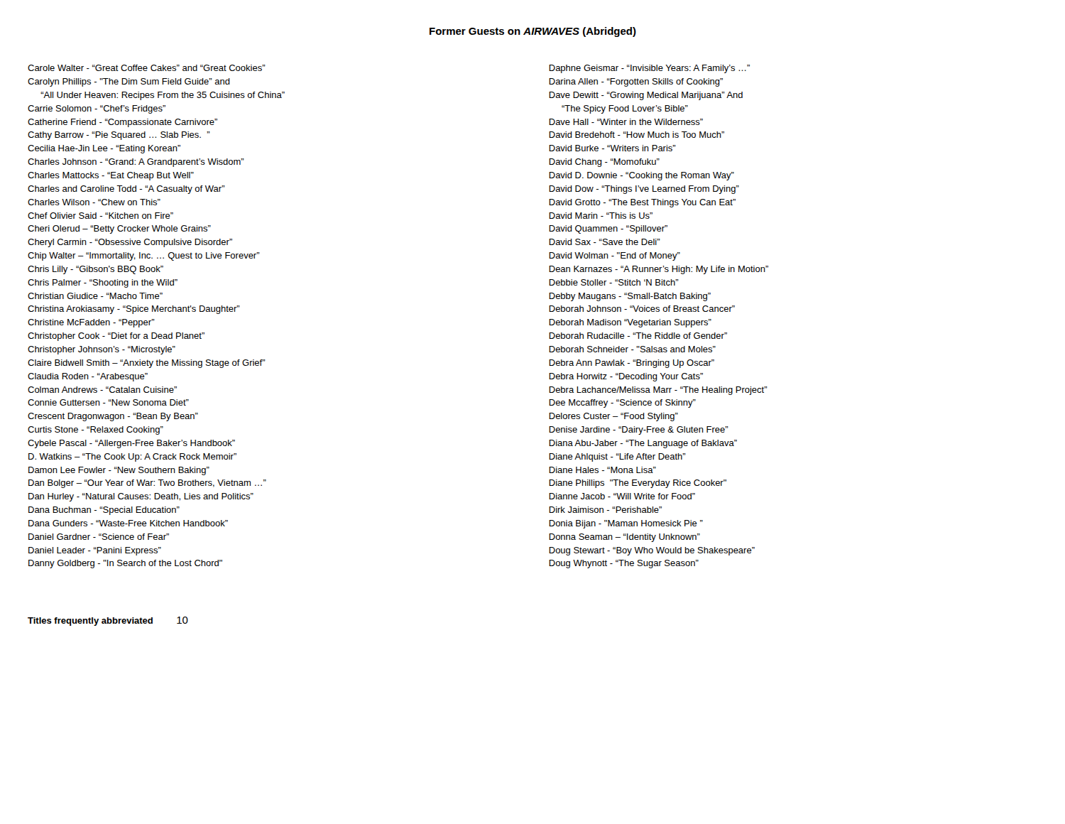Former Guests on AIRWAVES (Abridged)
Carole Walter - “Great Coffee Cakes” and “Great Cookies”
Carolyn Phillips - "The Dim Sum Field Guide” and
“All Under Heaven: Recipes From the 35 Cuisines of China”
Carrie Solomon - “Chef’s Fridges”
Catherine Friend - “Compassionate Carnivore”
Cathy Barrow - “Pie Squared … Slab Pies. ”
Cecilia Hae-Jin Lee - “Eating Korean”
Charles Johnson - “Grand: A Grandparent’s Wisdom”
Charles Mattocks - “Eat Cheap But Well”
Charles and Caroline Todd - “A Casualty of War”
Charles Wilson - “Chew on This”
Chef Olivier Said - “Kitchen on Fire”
Cheri Olerud – “Betty Crocker Whole Grains”
Cheryl Carmin - “Obsessive Compulsive Disorder”
Chip Walter – “Immortality, Inc. … Quest to Live Forever”
Chris Lilly - “Gibson's BBQ Book”
Chris Palmer - “Shooting in the Wild”
Christian Giudice - “Macho Time”
Christina Arokiasamy - “Spice Merchant's Daughter”
Christine McFadden - “Pepper”
Christopher Cook - “Diet for a Dead Planet”
Christopher Johnson’s - “Microstyle”
Claire Bidwell Smith – “Anxiety the Missing Stage of Grief”
Claudia Roden - “Arabesque”
Colman Andrews - “Catalan Cuisine”
Connie Guttersen - “New Sonoma Diet”
Crescent Dragonwagon - “Bean By Bean”
Curtis Stone - “Relaxed Cooking”
Cybele Pascal - “Allergen-Free Baker’s Handbook”
D. Watkins – “The Cook Up: A Crack Rock Memoir”
Damon Lee Fowler - “New Southern Baking”
Dan Bolger – “Our Year of War: Two Brothers, Vietnam …”
Dan Hurley - “Natural Causes: Death, Lies and Politics”
Dana Buchman - “Special Education”
Dana Gunders - “Waste-Free Kitchen Handbook”
Daniel Gardner - “Science of Fear”
Daniel Leader - “Panini Express”
Danny Goldberg - "In Search of the Lost Chord"
Daphne Geismar - “Invisible Years: A Family’s …”
Darina Allen - “Forgotten Skills of Cooking”
Dave Dewitt - “Growing Medical Marijuana” And
“The Spicy Food Lover’s Bible”
Dave Hall - “Winter in the Wilderness”
David Bredehoft - “How Much is Too Much”
David Burke - “Writers in Paris”
David Chang - “Momofuku”
David D. Downie - “Cooking the Roman Way”
David Dow - “Things I’ve Learned From Dying”
David Grotto - “The Best Things You Can Eat”
David Marin - “This is Us”
David Quammen - “Spillover”
David Sax - “Save the Deli”
David Wolman - "End of Money”
Dean Karnazes - “A Runner’s High: My Life in Motion”
Debbie Stoller - “Stitch ‘N Bitch”
Debby Maugans - “Small-Batch Baking”
Deborah Johnson - “Voices of Breast Cancer”
Deborah Madison “Vegetarian Suppers”
Deborah Rudacille - “The Riddle of Gender”
Deborah Schneider - "Salsas and Moles”
Debra Ann Pawlak - “Bringing Up Oscar”
Debra Horwitz - “Decoding Your Cats”
Debra Lachance/Melissa Marr - “The Healing Project”
Dee Mccaffrey - “Science of Skinny”
Delores Custer – “Food Styling”
Denise Jardine - “Dairy-Free & Gluten Free”
Diana Abu-Jaber - “The Language of Baklava”
Diane Ahlquist - “Life After Death”
Diane Hales - “Mona Lisa”
Diane Phillips "The Everyday Rice Cooker"
Dianne Jacob - “Will Write for Food”
Dirk Jaimison - “Perishable”
Donia Bijan - "Maman Homesick Pie ”
Donna Seaman – “Identity Unknown”
Doug Stewart - “Boy Who Would be Shakespeare”
Doug Whynott - “The Sugar Season”
Titles frequently abbreviated 10